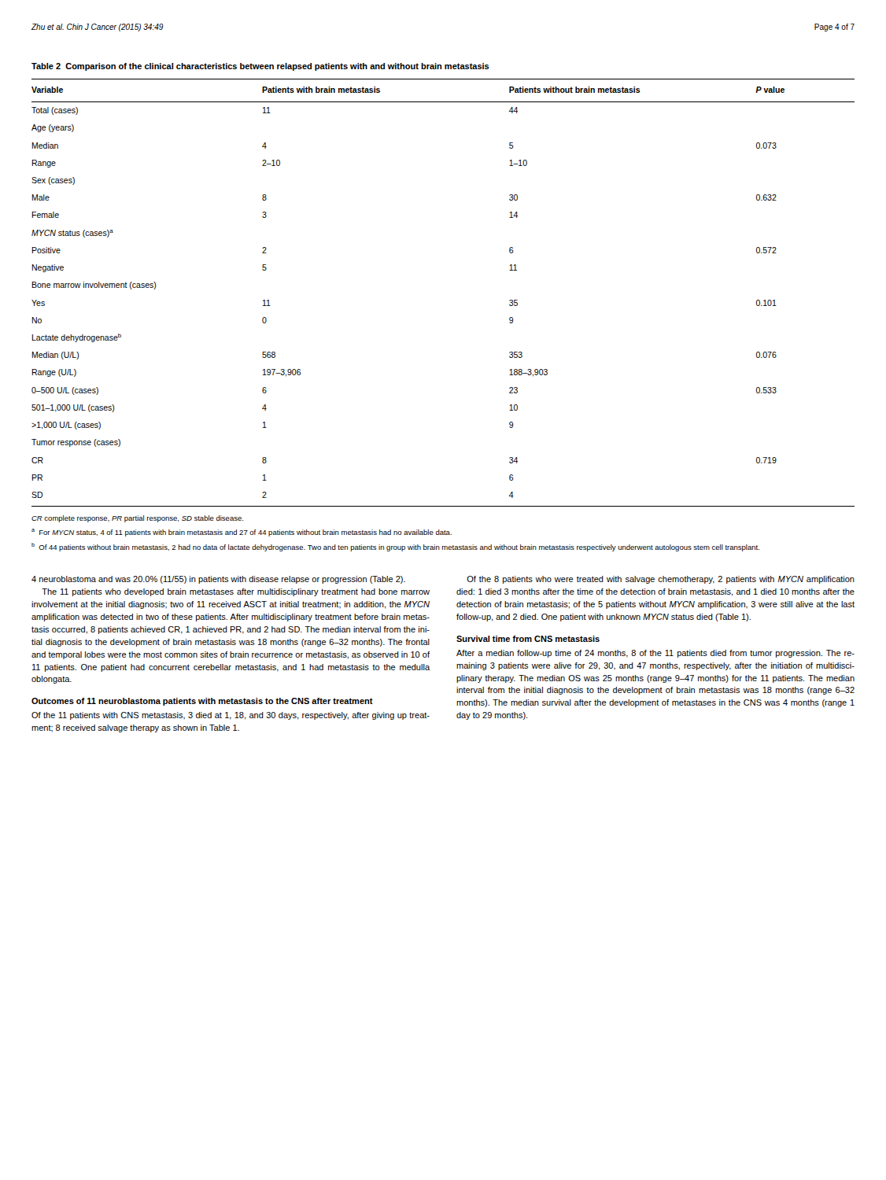Zhu et al. Chin J Cancer (2015) 34:49
Page 4 of 7
Table 2 Comparison of the clinical characteristics between relapsed patients with and without brain metastasis
| Variable | Patients with brain metastasis | Patients without brain metastasis | P value |
| --- | --- | --- | --- |
| Total (cases) | 11 | 44 | |
| Age (years) | | | |
| Median | 4 | 5 | 0.073 |
| Range | 2–10 | 1–10 | |
| Sex (cases) | | | |
| Male | 8 | 30 | 0.632 |
| Female | 3 | 14 | |
| MYCN status (cases) a | | | |
| Positive | 2 | 6 | 0.572 |
| Negative | 5 | 11 | |
| Bone marrow involvement (cases) | | | |
| Yes | 11 | 35 | 0.101 |
| No | 0 | 9 | |
| Lactate dehydrogenase b | | | |
| Median (U/L) | 568 | 353 | 0.076 |
| Range (U/L) | 197–3,906 | 188–3,903 | |
| 0–500 U/L (cases) | 6 | 23 | 0.533 |
| 501–1,000 U/L (cases) | 4 | 10 | |
| >1,000 U/L (cases) | 1 | 9 | |
| Tumor response (cases) | | | |
| CR | 8 | 34 | 0.719 |
| PR | 1 | 6 | |
| SD | 2 | 4 | |
CR complete response, PR partial response, SD stable disease.
a For MYCN status, 4 of 11 patients with brain metastasis and 27 of 44 patients without brain metastasis had no available data.
b Of 44 patients without brain metastasis, 2 had no data of lactate dehydrogenase. Two and ten patients in group with brain metastasis and without brain metastasis respectively underwent autologous stem cell transplant.
4 neuroblastoma and was 20.0% (11/55) in patients with disease relapse or progression (Table 2).
The 11 patients who developed brain metastases after multidisciplinary treatment had bone marrow involvement at the initial diagnosis; two of 11 received ASCT at initial treatment; in addition, the MYCN amplification was detected in two of these patients. After multidisciplinary treatment before brain metastasis occurred, 8 patients achieved CR, 1 achieved PR, and 2 had SD. The median interval from the initial diagnosis to the development of brain metastasis was 18 months (range 6–32 months). The frontal and temporal lobes were the most common sites of brain recurrence or metastasis, as observed in 10 of 11 patients. One patient had concurrent cerebellar metastasis, and 1 had metastasis to the medulla oblongata.
Outcomes of 11 neuroblastoma patients with metastasis to the CNS after treatment
Of the 11 patients with CNS metastasis, 3 died at 1, 18, and 30 days, respectively, after giving up treatment; 8 received salvage therapy as shown in Table 1.
Of the 8 patients who were treated with salvage chemotherapy, 2 patients with MYCN amplification died: 1 died 3 months after the time of the detection of brain metastasis, and 1 died 10 months after the detection of brain metastasis; of the 5 patients without MYCN amplification, 3 were still alive at the last follow-up, and 2 died. One patient with unknown MYCN status died (Table 1).
Survival time from CNS metastasis
After a median follow-up time of 24 months, 8 of the 11 patients died from tumor progression. The remaining 3 patients were alive for 29, 30, and 47 months, respectively, after the initiation of multidisciplinary therapy. The median OS was 25 months (range 9–47 months) for the 11 patients. The median interval from the initial diagnosis to the development of brain metastasis was 18 months (range 6–32 months). The median survival after the development of metastases in the CNS was 4 months (range 1 day to 29 months).